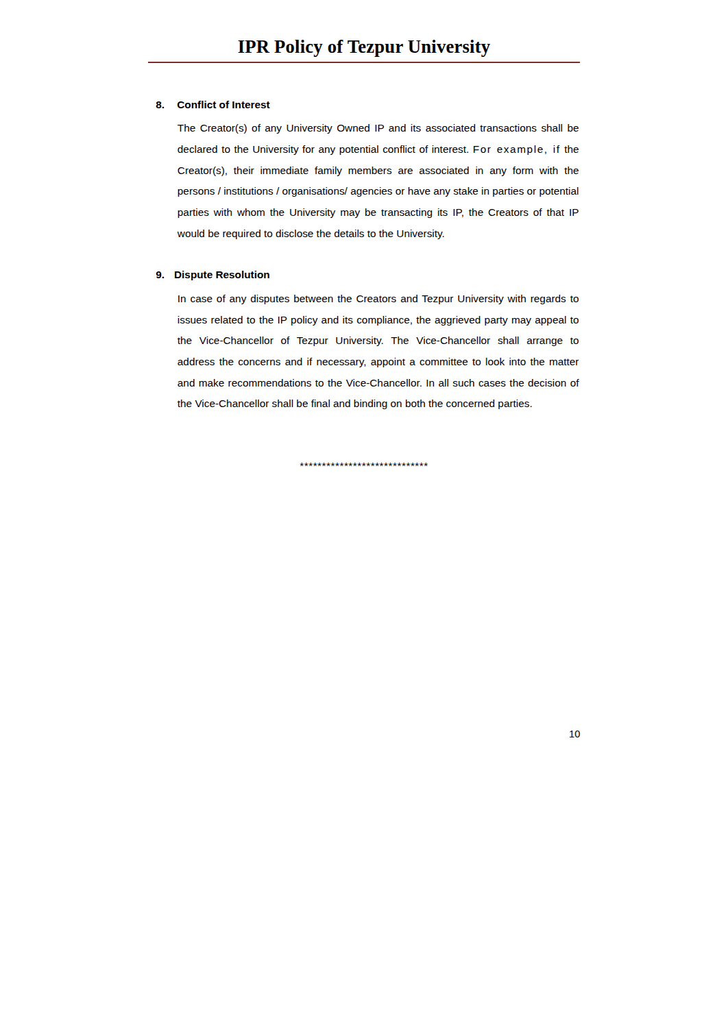IPR Policy of Tezpur University
8. Conflict of Interest
The Creator(s) of any University Owned IP and its associated transactions shall be declared to the University for any potential conflict of interest. For example, if the Creator(s), their immediate family members are associated in any form with the persons / institutions / organisations/ agencies or have any stake in parties or potential parties with whom the University may be transacting its IP, the Creators of that IP would be required to disclose the details to the University.
9. Dispute Resolution
In case of any disputes between the Creators and Tezpur University with regards to issues related to the IP policy and its compliance, the aggrieved party may appeal to the Vice-Chancellor of Tezpur University. The Vice-Chancellor shall arrange to address the concerns and if necessary, appoint a committee to look into the matter and make recommendations to the Vice-Chancellor. In all such cases the decision of the Vice-Chancellor shall be final and binding on both the concerned parties.
*****************************
10